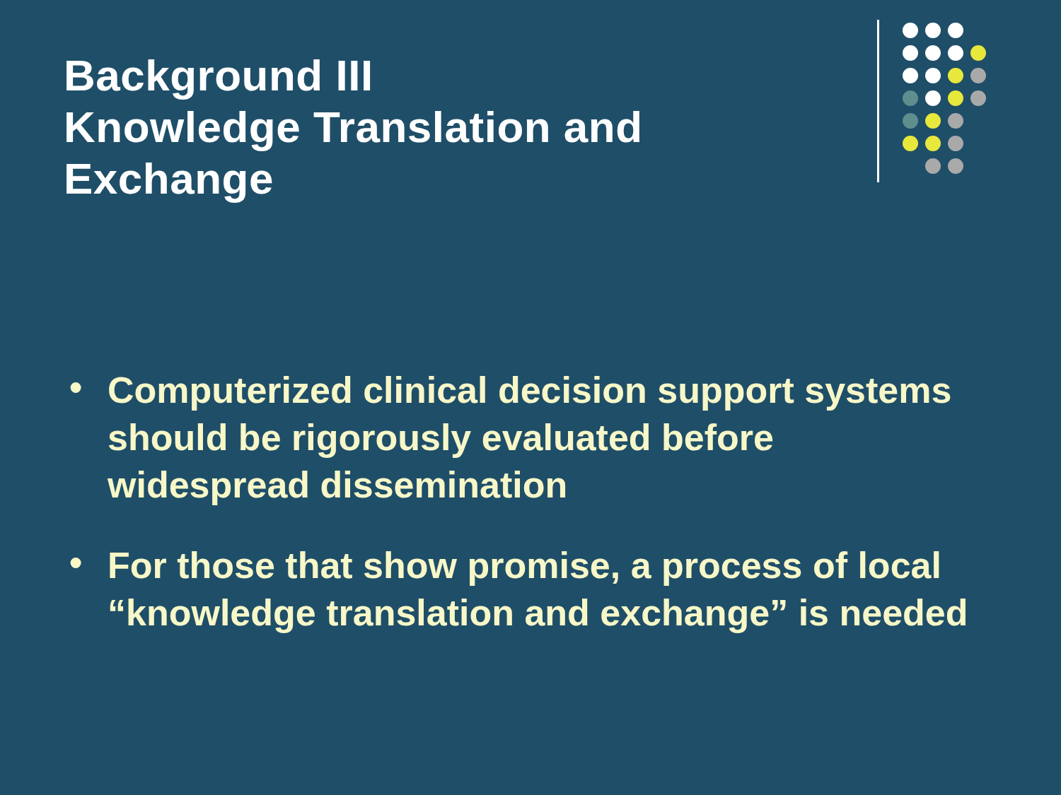Background III
Knowledge Translation and Exchange
Computerized clinical decision support systems should be rigorously evaluated before widespread dissemination
For those that show promise, a process of local “knowledge translation and exchange” is needed